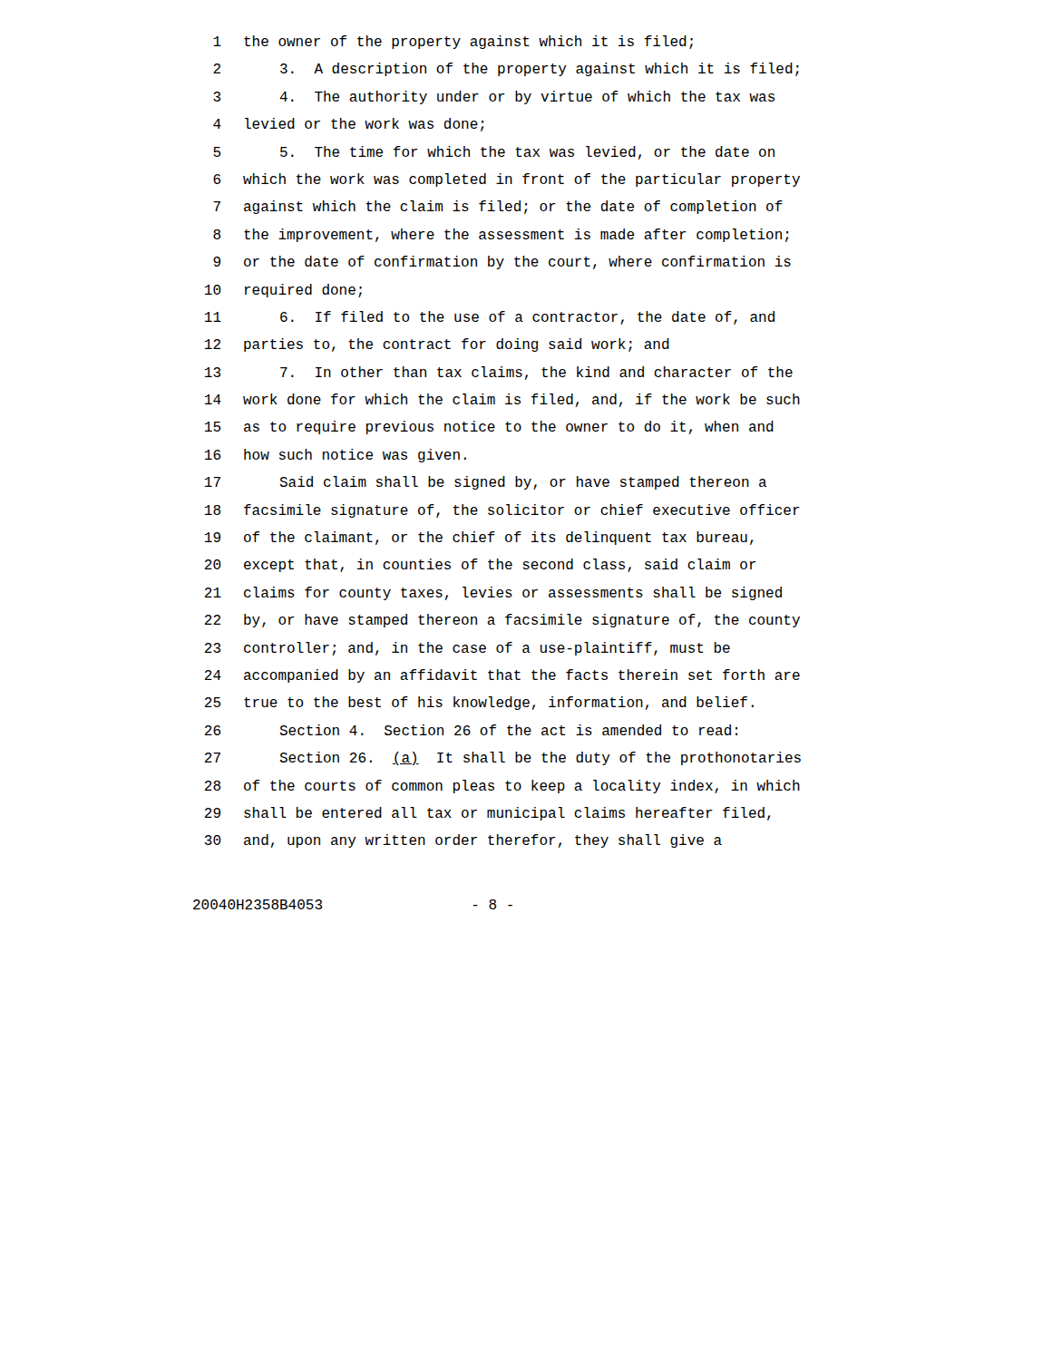the owner of the property against which it is filed;
3. A description of the property against which it is filed;
4. The authority under or by virtue of which the tax was
levied or the work was done;
5. The time for which the tax was levied, or the date on
which the work was completed in front of the particular property
against which the claim is filed; or the date of completion of
the improvement, where the assessment is made after completion;
or the date of confirmation by the court, where confirmation is
required done;
6. If filed to the use of a contractor, the date of, and
parties to, the contract for doing said work; and
7. In other than tax claims, the kind and character of the
work done for which the claim is filed, and, if the work be such
as to require previous notice to the owner to do it, when and
how such notice was given.
Said claim shall be signed by, or have stamped thereon a
facsimile signature of, the solicitor or chief executive officer
of the claimant, or the chief of its delinquent tax bureau,
except that, in counties of the second class, said claim or
claims for county taxes, levies or assessments shall be signed
by, or have stamped thereon a facsimile signature of, the county
controller; and, in the case of a use-plaintiff, must be
accompanied by an affidavit that the facts therein set forth are
true to the best of his knowledge, information, and belief.
Section 4. Section 26 of the act is amended to read:
Section 26. (a) It shall be the duty of the prothonotaries
of the courts of common pleas to keep a locality index, in which
shall be entered all tax or municipal claims hereafter filed,
and, upon any written order therefor, they shall give a
20040H2358B4053 - 8 -